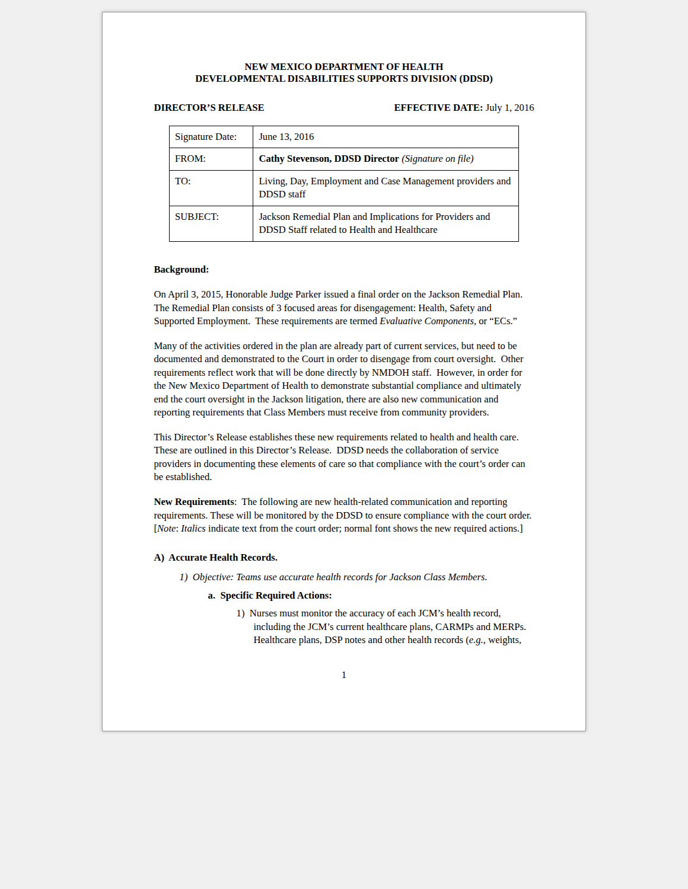NEW MEXICO DEPARTMENT OF HEALTH
DEVELOPMENTAL DISABILITIES SUPPORTS DIVISION (DDSD)
DIRECTOR’S RELEASE EFFECTIVE DATE: July 1, 2016
| Signature Date: | June 13, 2016 |
| FROM: | Cathy Stevenson, DDSD Director (Signature on file) |
| TO: | Living, Day, Employment and Case Management providers and DDSD staff |
| SUBJECT: | Jackson Remedial Plan and Implications for Providers and DDSD Staff related to Health and Healthcare |
Background:
On April 3, 2015, Honorable Judge Parker issued a final order on the Jackson Remedial Plan. The Remedial Plan consists of 3 focused areas for disengagement: Health, Safety and Supported Employment. These requirements are termed Evaluative Components, or “ECs.”
Many of the activities ordered in the plan are already part of current services, but need to be documented and demonstrated to the Court in order to disengage from court oversight. Other requirements reflect work that will be done directly by NMDOH staff. However, in order for the New Mexico Department of Health to demonstrate substantial compliance and ultimately end the court oversight in the Jackson litigation, there are also new communication and reporting requirements that Class Members must receive from community providers.
This Director’s Release establishes these new requirements related to health and health care. These are outlined in this Director’s Release. DDSD needs the collaboration of service providers in documenting these elements of care so that compliance with the court’s order can be established.
New Requirements: The following are new health-related communication and reporting requirements. These will be monitored by the DDSD to ensure compliance with the court order. [Note: Italics indicate text from the court order; normal font shows the new required actions.]
A) Accurate Health Records.
1) Objective: Teams use accurate health records for Jackson Class Members.
a. Specific Required Actions:
1) Nurses must monitor the accuracy of each JCM’s health record, including the JCM’s current healthcare plans, CARMPs and MERPs. Healthcare plans, DSP notes and other health records (e.g., weights,
1